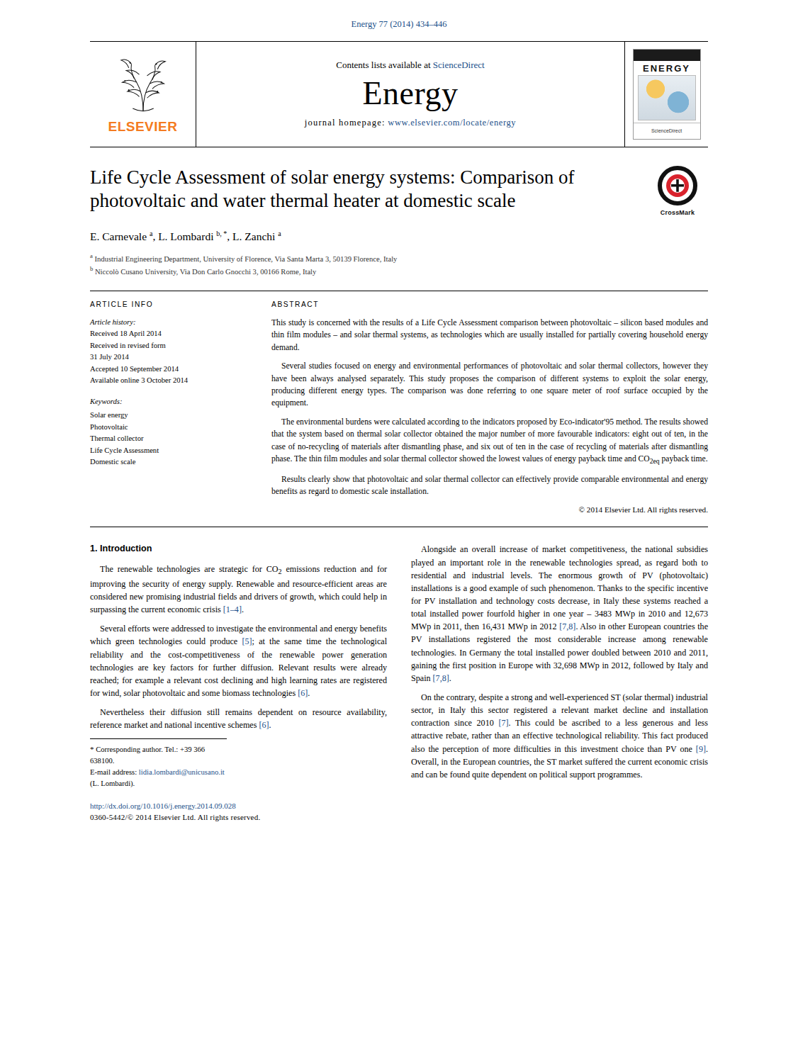Energy 77 (2014) 434–446
ELSEVIER
Contents lists available at ScienceDirect
Energy
journal homepage: www.elsevier.com/locate/energy
ENERGY
ScienceDirect
Life Cycle Assessment of solar energy systems: Comparison of photovoltaic and water thermal heater at domestic scale
CrossMark
E. Carnevale a, L. Lombardi b, *, L. Zanchi a
a Industrial Engineering Department, University of Florence, Via Santa Marta 3, 50139 Florence, Italy
b Niccolò Cusano University, Via Don Carlo Gnocchi 3, 00166 Rome, Italy
Article info
Article history:
Received 18 April 2014
Received in revised form
31 July 2014
Accepted 10 September 2014
Available online 3 October 2014
Keywords:
Solar energy
Photovoltaic
Thermal collector
Life Cycle Assessment
Domestic scale
Abstract
This study is concerned with the results of a Life Cycle Assessment comparison between photovoltaic – silicon based modules and thin film modules – and solar thermal systems, as technologies which are usually installed for partially covering household energy demand.
Several studies focused on energy and environmental performances of photovoltaic and solar thermal collectors, however they have been always analysed separately. This study proposes the comparison of different systems to exploit the solar energy, producing different energy types. The comparison was done referring to one square meter of roof surface occupied by the equipment.
The environmental burdens were calculated according to the indicators proposed by Eco-indicator'95 method. The results showed that the system based on thermal solar collector obtained the major number of more favourable indicators: eight out of ten, in the case of no-recycling of materials after dismantling phase, and six out of ten in the case of recycling of materials after dismantling phase. The thin film modules and solar thermal collector showed the lowest values of energy payback time and CO2eq payback time.
Results clearly show that photovoltaic and solar thermal collector can effectively provide comparable environmental and energy benefits as regard to domestic scale installation.
© 2014 Elsevier Ltd. All rights reserved.
1. Introduction
The renewable technologies are strategic for CO2 emissions reduction and for improving the security of energy supply. Renewable and resource-efficient areas are considered new promising industrial fields and drivers of growth, which could help in surpassing the current economic crisis [1–4].
Several efforts were addressed to investigate the environmental and energy benefits which green technologies could produce [5]; at the same time the technological reliability and the cost-competitiveness of the renewable power generation technologies are key factors for further diffusion. Relevant results were already reached; for example a relevant cost declining and high learning rates are registered for wind, solar photovoltaic and some biomass technologies [6].
Nevertheless their diffusion still remains dependent on resource availability, reference market and national incentive schemes [6].
* Corresponding author. Tel.: +39 366 638100.
E-mail address: lidia.lombardi@unicusano.it (L. Lombardi).
http://dx.doi.org/10.1016/j.energy.2014.09.028
0360-5442/© 2014 Elsevier Ltd. All rights reserved.
Alongside an overall increase of market competitiveness, the national subsidies played an important role in the renewable technologies spread, as regard both to residential and industrial levels. The enormous growth of PV (photovoltaic) installations is a good example of such phenomenon. Thanks to the specific incentive for PV installation and technology costs decrease, in Italy these systems reached a total installed power fourfold higher in one year – 3483 MWp in 2010 and 12,673 MWp in 2011, then 16,431 MWp in 2012 [7,8]. Also in other European countries the PV installations registered the most considerable increase among renewable technologies. In Germany the total installed power doubled between 2010 and 2011, gaining the first position in Europe with 32,698 MWp in 2012, followed by Italy and Spain [7,8].
On the contrary, despite a strong and well-experienced ST (solar thermal) industrial sector, in Italy this sector registered a relevant market decline and installation contraction since 2010 [7]. This could be ascribed to a less generous and less attractive rebate, rather than an effective technological reliability. This fact produced also the perception of more difficulties in this investment choice than PV one [9]. Overall, in the European countries, the ST market suffered the current economic crisis and can be found quite dependent on political support programmes.